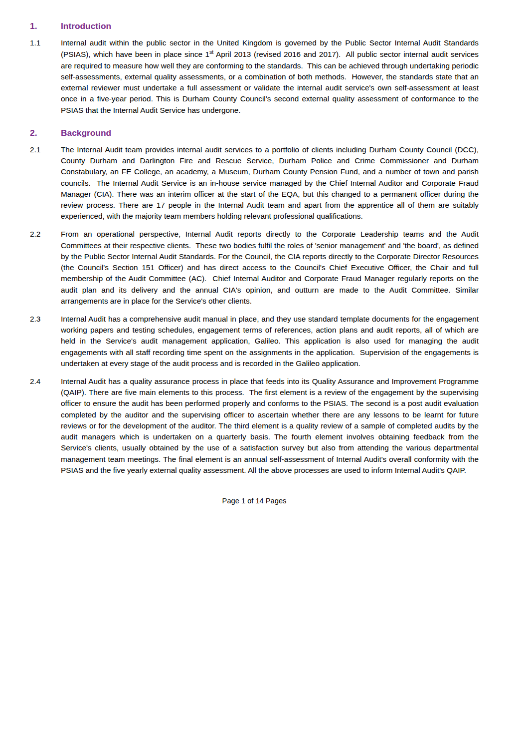1. Introduction
1.1 Internal audit within the public sector in the United Kingdom is governed by the Public Sector Internal Audit Standards (PSIAS), which have been in place since 1st April 2013 (revised 2016 and 2017). All public sector internal audit services are required to measure how well they are conforming to the standards. This can be achieved through undertaking periodic self-assessments, external quality assessments, or a combination of both methods. However, the standards state that an external reviewer must undertake a full assessment or validate the internal audit service's own self-assessment at least once in a five-year period. This is Durham County Council's second external quality assessment of conformance to the PSIAS that the Internal Audit Service has undergone.
2. Background
2.1 The Internal Audit team provides internal audit services to a portfolio of clients including Durham County Council (DCC), County Durham and Darlington Fire and Rescue Service, Durham Police and Crime Commissioner and Durham Constabulary, an FE College, an academy, a Museum, Durham County Pension Fund, and a number of town and parish councils. The Internal Audit Service is an in-house service managed by the Chief Internal Auditor and Corporate Fraud Manager (CIA). There was an interim officer at the start of the EQA, but this changed to a permanent officer during the review process. There are 17 people in the Internal Audit team and apart from the apprentice all of them are suitably experienced, with the majority team members holding relevant professional qualifications.
2.2 From an operational perspective, Internal Audit reports directly to the Corporate Leadership teams and the Audit Committees at their respective clients. These two bodies fulfil the roles of 'senior management' and 'the board', as defined by the Public Sector Internal Audit Standards. For the Council, the CIA reports directly to the Corporate Director Resources (the Council's Section 151 Officer) and has direct access to the Council's Chief Executive Officer, the Chair and full membership of the Audit Committee (AC). Chief Internal Auditor and Corporate Fraud Manager regularly reports on the audit plan and its delivery and the annual CIA's opinion, and outturn are made to the Audit Committee. Similar arrangements are in place for the Service's other clients.
2.3 Internal Audit has a comprehensive audit manual in place, and they use standard template documents for the engagement working papers and testing schedules, engagement terms of references, action plans and audit reports, all of which are held in the Service's audit management application, Galileo. This application is also used for managing the audit engagements with all staff recording time spent on the assignments in the application. Supervision of the engagements is undertaken at every stage of the audit process and is recorded in the Galileo application.
2.4 Internal Audit has a quality assurance process in place that feeds into its Quality Assurance and Improvement Programme (QAIP). There are five main elements to this process. The first element is a review of the engagement by the supervising officer to ensure the audit has been performed properly and conforms to the PSIAS. The second is a post audit evaluation completed by the auditor and the supervising officer to ascertain whether there are any lessons to be learnt for future reviews or for the development of the auditor. The third element is a quality review of a sample of completed audits by the audit managers which is undertaken on a quarterly basis. The fourth element involves obtaining feedback from the Service's clients, usually obtained by the use of a satisfaction survey but also from attending the various departmental management team meetings. The final element is an annual self-assessment of Internal Audit's overall conformity with the PSIAS and the five yearly external quality assessment. All the above processes are used to inform Internal Audit's QAIP.
Page 1 of 14 Pages